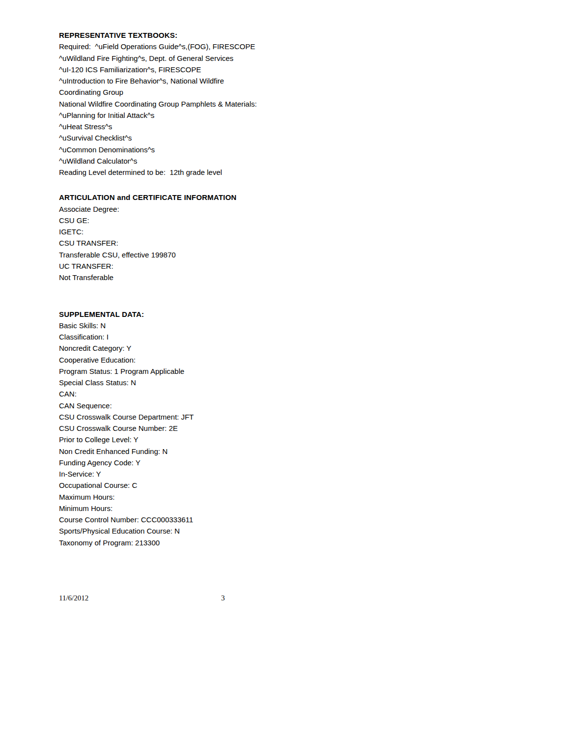REPRESENTATIVE TEXTBOOKS:
Required: ^uField Operations Guide^s,(FOG), FIRESCOPE
^uWildland Fire Fighting^s, Dept. of General Services
^uI-120 ICS Familiarization^s, FIRESCOPE
^uIntroduction to Fire Behavior^s, National Wildfire
Coordinating Group
National Wildfire Coordinating Group Pamphlets & Materials:
^uPlanning for Initial Attack^s
^uHeat Stress^s
^uSurvival Checklist^s
^uCommon Denominations^s
^uWildland Calculator^s
Reading Level determined to be: 12th grade level
ARTICULATION and CERTIFICATE INFORMATION
Associate Degree:
CSU GE:
IGETC:
CSU TRANSFER:
Transferable CSU, effective 199870
UC TRANSFER:
Not Transferable
SUPPLEMENTAL DATA:
Basic Skills: N
Classification: I
Noncredit Category: Y
Cooperative Education:
Program Status: 1 Program Applicable
Special Class Status: N
CAN:
CAN Sequence:
CSU Crosswalk Course Department: JFT
CSU Crosswalk Course Number: 2E
Prior to College Level: Y
Non Credit Enhanced Funding: N
Funding Agency Code: Y
In-Service: Y
Occupational Course: C
Maximum Hours:
Minimum Hours:
Course Control Number: CCC000333611
Sports/Physical Education Course: N
Taxonomy of Program: 213300
11/6/2012
3